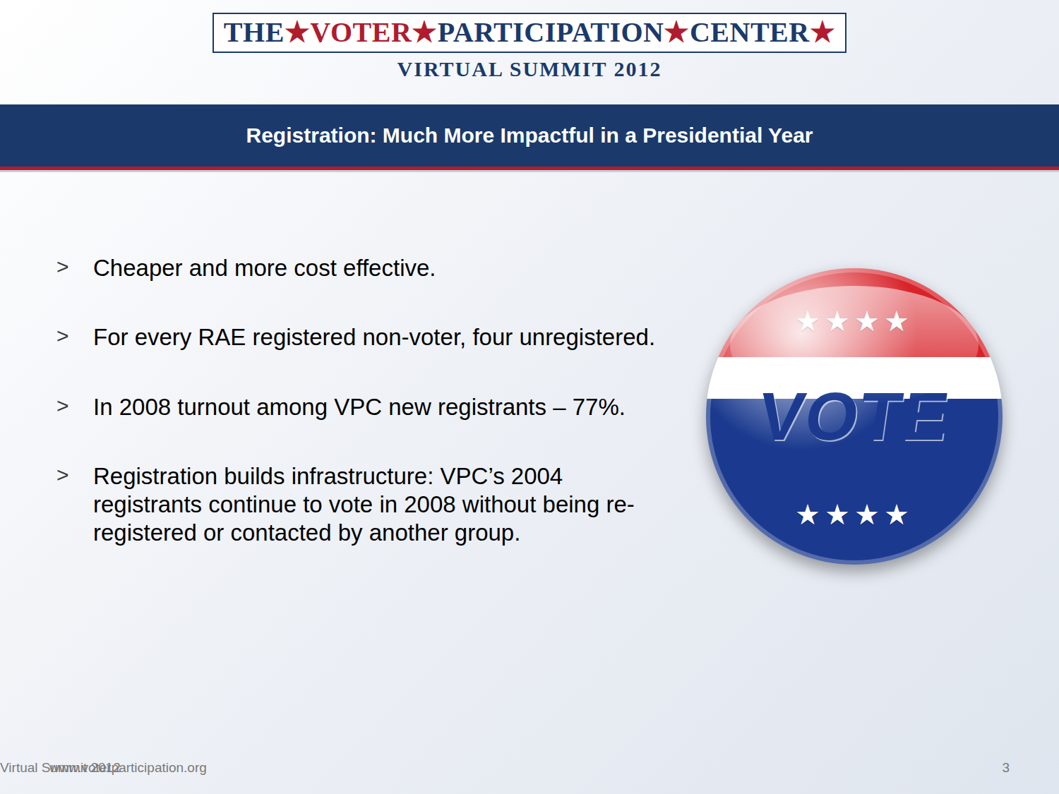THE★VOTER★PARTICIPATION★CENTER★
VIRTUAL SUMMIT 2012
Registration: Much More Impactful in a Presidential Year
Cheaper and more cost effective.
For every RAE registered non-voter, four unregistered.
In 2008 turnout among VPC new registrants – 77%.
Registration builds infrastructure: VPC’s 2004 registrants continue to vote in 2008 without being re-registered or contacted by another group.
★★★★
VOTE
★★★★
www.voterparticipation.org Virtual Summit 2012 3